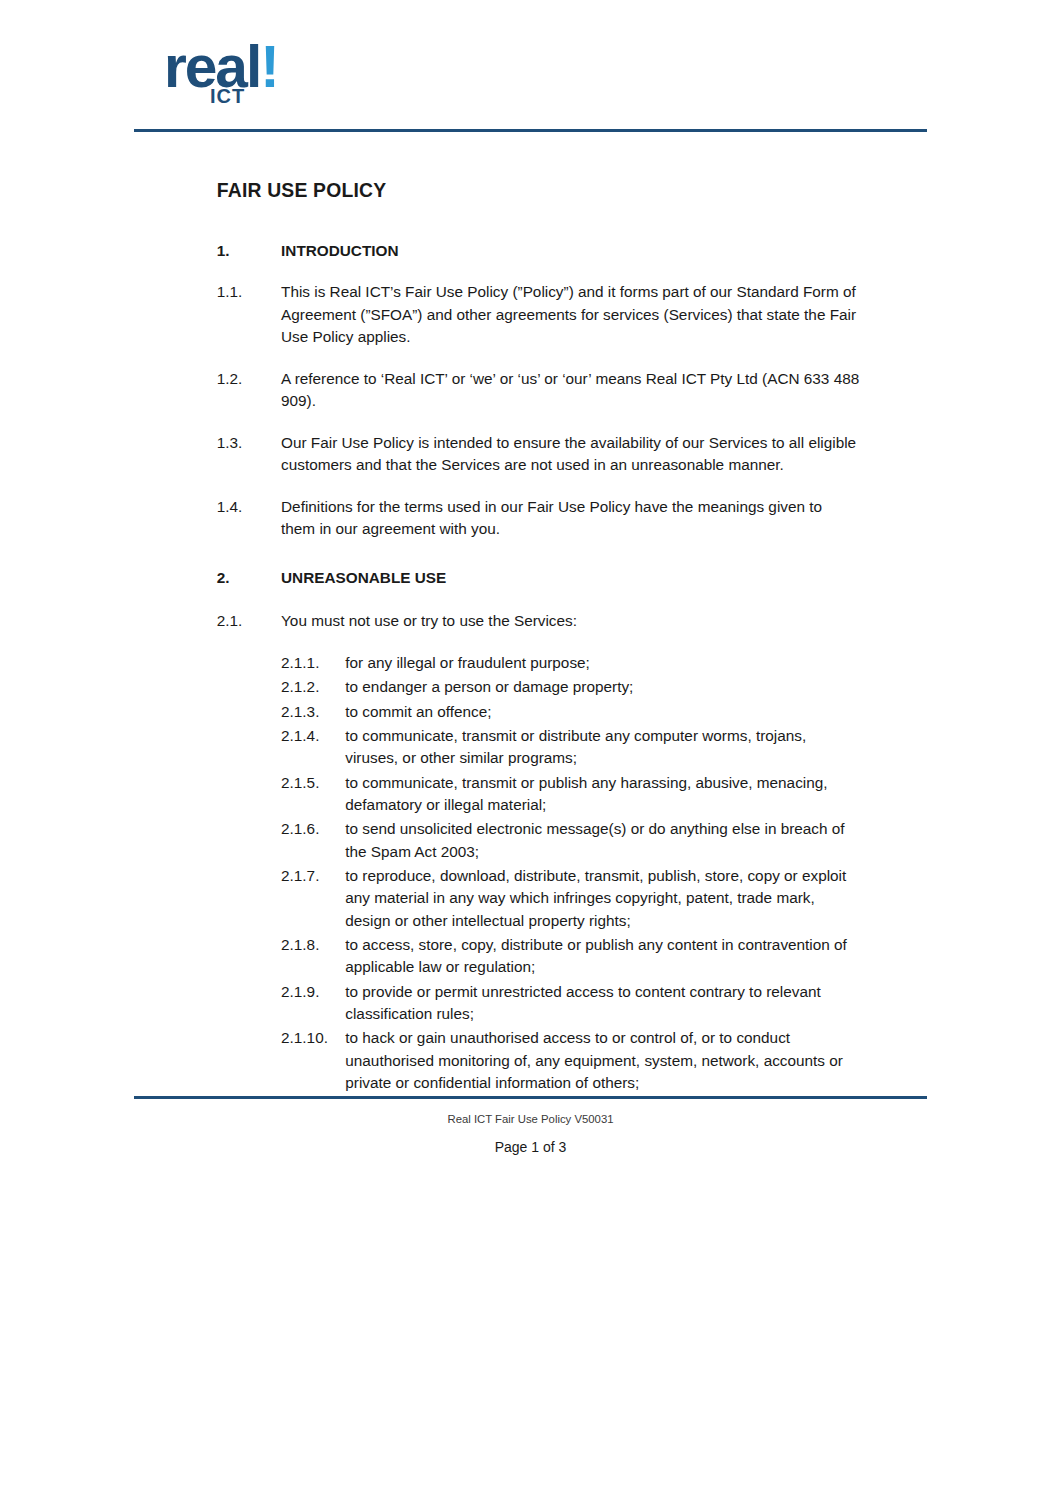real! ICT
FAIR USE POLICY
1.
INTRODUCTION
1.1.
This is Real ICT’s Fair Use Policy (”Policy”) and it forms part of our Standard Form of Agreement (”SFOA”) and other agreements for services (Services) that state the Fair Use Policy applies.
1.2.
A reference to ‘Real ICT’ or ‘we’ or ‘us’ or ‘our’ means Real ICT Pty Ltd (ACN 633 488 909).
1.3.
Our Fair Use Policy is intended to ensure the availability of our Services to all eligible customers and that the Services are not used in an unreasonable manner.
1.4.
Definitions for the terms used in our Fair Use Policy have the meanings given to them in our agreement with you.
2.
UNREASONABLE USE
2.1.
You must not use or try to use the Services:
2.1.1.
for any illegal or fraudulent purpose;
2.1.2.
to endanger a person or damage property;
2.1.3.
to commit an offence;
2.1.4.
to communicate, transmit or distribute any computer worms, trojans, viruses, or other similar programs;
2.1.5.
to communicate, transmit or publish any harassing, abusive, menacing, defamatory or illegal material;
2.1.6.
to send unsolicited electronic message(s) or do anything else in breach of the Spam Act 2003;
2.1.7.
to reproduce, download, distribute, transmit, publish, store, copy or exploit any material in any way which infringes copyright, patent, trade mark, design or other intellectual property rights;
2.1.8.
to access, store, copy, distribute or publish any content in contravention of applicable law or regulation;
2.1.9.
to provide or permit unrestricted access to content contrary to relevant classification rules;
2.1.10.
to hack or gain unauthorised access to or control of, or to conduct unauthorised monitoring of, any equipment, system, network, accounts or private or confidential information of others;
Real ICT Fair Use Policy V50031
Page 1 of 3